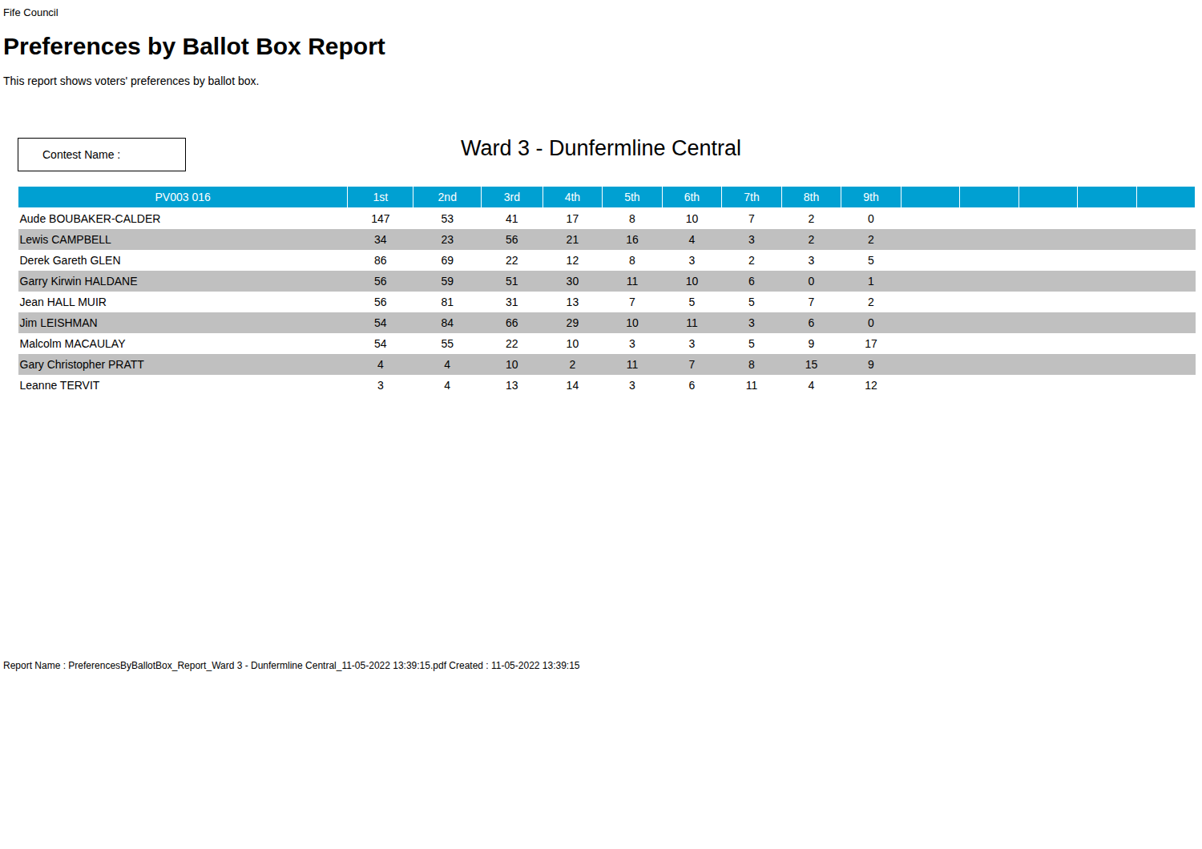Fife Council
Preferences by Ballot Box Report
This report shows voters' preferences by ballot box.
Contest Name :
Ward 3 - Dunfermline Central
| PV003 016 | 1st | 2nd | 3rd | 4th | 5th | 6th | 7th | 8th | 9th | | | | | |
| --- | --- | --- | --- | --- | --- | --- | --- | --- | --- | --- | --- | --- | --- | --- |
| Aude BOUBAKER-CALDER | 147 | 53 | 41 | 17 | 8 | 10 | 7 | 2 | 0 | | | | | |
| Lewis CAMPBELL | 34 | 23 | 56 | 21 | 16 | 4 | 3 | 2 | 2 | | | | | |
| Derek Gareth GLEN | 86 | 69 | 22 | 12 | 8 | 3 | 2 | 3 | 5 | | | | | |
| Garry Kirwin HALDANE | 56 | 59 | 51 | 30 | 11 | 10 | 6 | 0 | 1 | | | | | |
| Jean HALL MUIR | 56 | 81 | 31 | 13 | 7 | 5 | 5 | 7 | 2 | | | | | |
| Jim LEISHMAN | 54 | 84 | 66 | 29 | 10 | 11 | 3 | 6 | 0 | | | | | |
| Malcolm MACAULAY | 54 | 55 | 22 | 10 | 3 | 3 | 5 | 9 | 17 | | | | | |
| Gary Christopher PRATT | 4 | 4 | 10 | 2 | 11 | 7 | 8 | 15 | 9 | | | | | |
| Leanne TERVIT | 3 | 4 | 13 | 14 | 3 | 6 | 11 | 4 | 12 | | | | | |
Report Name : PreferencesByBallotBox_Report_Ward 3 - Dunfermline Central_11-05-2022 13:39:15.pdf Created : 11-05-2022 13:39:15